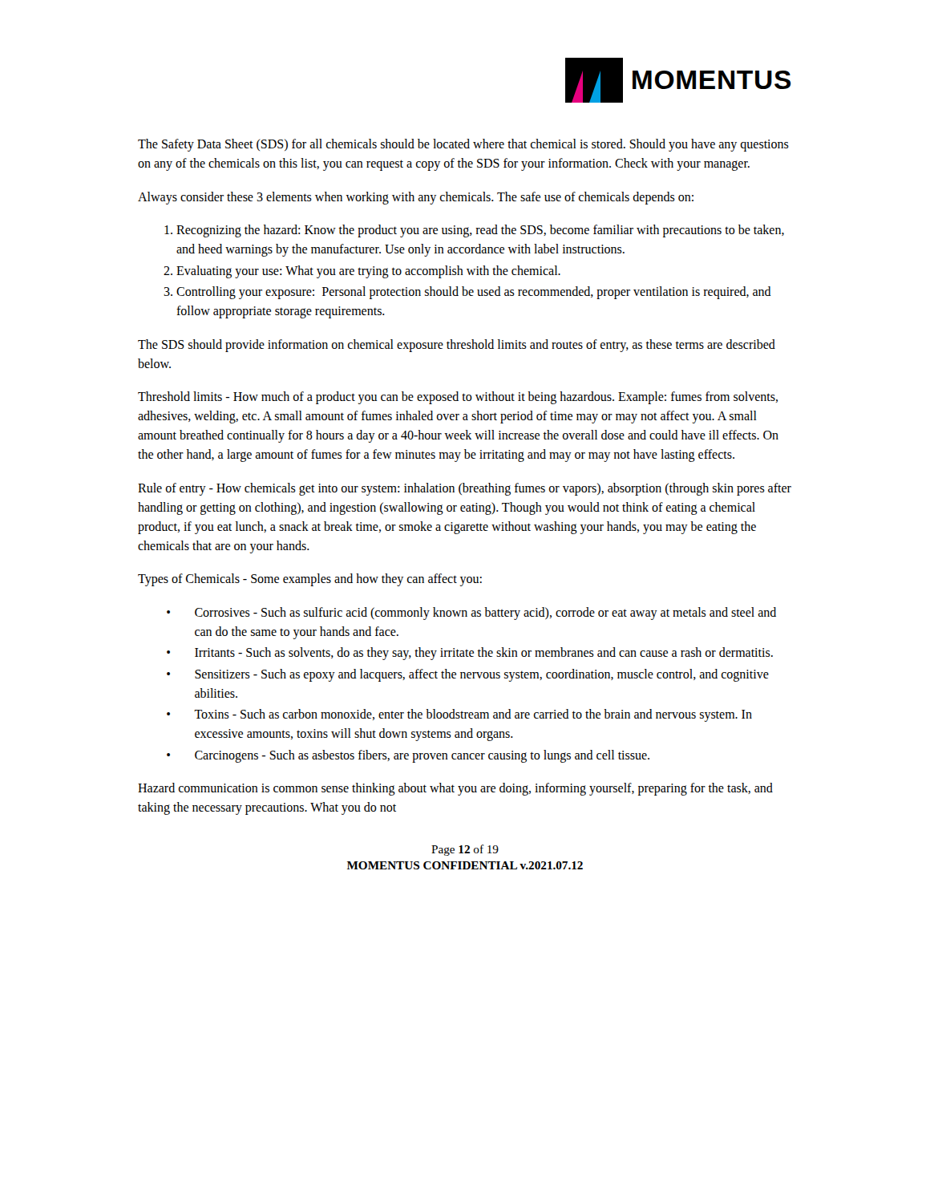MOMENTUS
The Safety Data Sheet (SDS) for all chemicals should be located where that chemical is stored. Should you have any questions on any of the chemicals on this list, you can request a copy of the SDS for your information. Check with your manager.
Always consider these 3 elements when working with any chemicals. The safe use of chemicals depends on:
Recognizing the hazard: Know the product you are using, read the SDS, become familiar with precautions to be taken, and heed warnings by the manufacturer. Use only in accordance with label instructions.
Evaluating your use: What you are trying to accomplish with the chemical.
Controlling your exposure: Personal protection should be used as recommended, proper ventilation is required, and follow appropriate storage requirements.
The SDS should provide information on chemical exposure threshold limits and routes of entry, as these terms are described below.
Threshold limits - How much of a product you can be exposed to without it being hazardous. Example: fumes from solvents, adhesives, welding, etc. A small amount of fumes inhaled over a short period of time may or may not affect you. A small amount breathed continually for 8 hours a day or a 40-hour week will increase the overall dose and could have ill effects. On the other hand, a large amount of fumes for a few minutes may be irritating and may or may not have lasting effects.
Rule of entry - How chemicals get into our system: inhalation (breathing fumes or vapors), absorption (through skin pores after handling or getting on clothing), and ingestion (swallowing or eating). Though you would not think of eating a chemical product, if you eat lunch, a snack at break time, or smoke a cigarette without washing your hands, you may be eating the chemicals that are on your hands.
Types of Chemicals - Some examples and how they can affect you:
Corrosives - Such as sulfuric acid (commonly known as battery acid), corrode or eat away at metals and steel and can do the same to your hands and face.
Irritants - Such as solvents, do as they say, they irritate the skin or membranes and can cause a rash or dermatitis.
Sensitizers - Such as epoxy and lacquers, affect the nervous system, coordination, muscle control, and cognitive abilities.
Toxins - Such as carbon monoxide, enter the bloodstream and are carried to the brain and nervous system. In excessive amounts, toxins will shut down systems and organs.
Carcinogens - Such as asbestos fibers, are proven cancer causing to lungs and cell tissue.
Hazard communication is common sense thinking about what you are doing, informing yourself, preparing for the task, and taking the necessary precautions. What you do not
Page 12 of 19
MOMENTUS CONFIDENTIAL v.2021.07.12